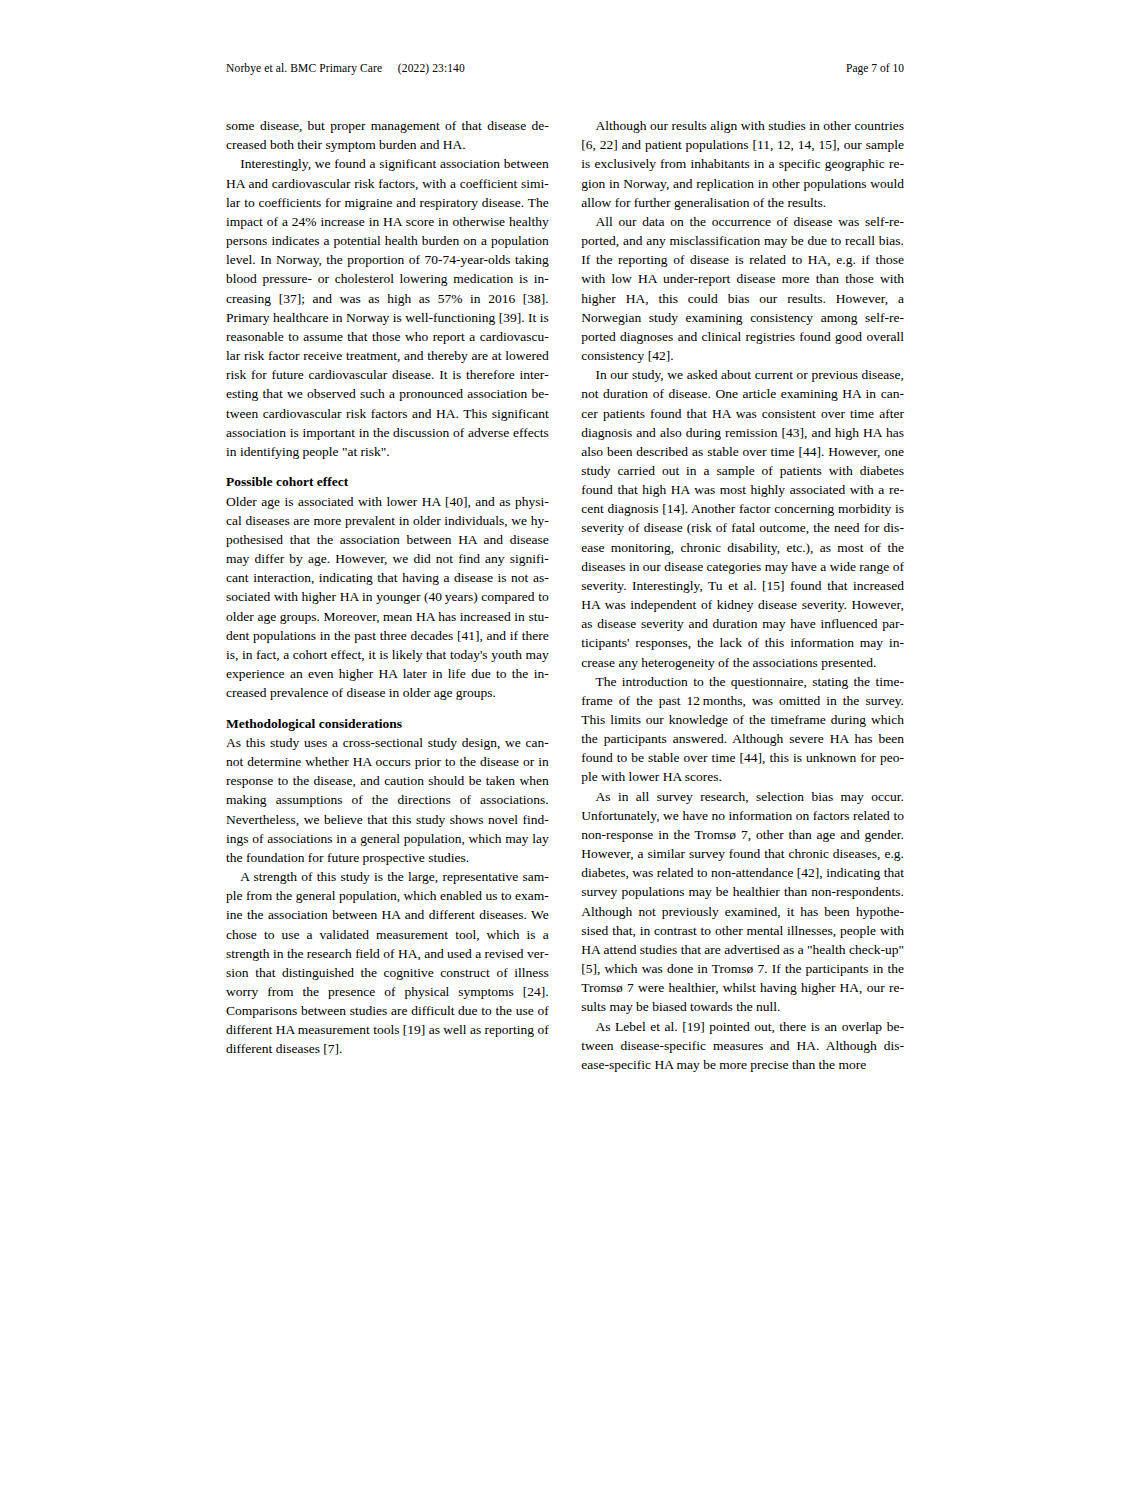Norbye et al. BMC Primary Care (2022) 23:140
Page 7 of 10
some disease, but proper management of that disease decreased both their symptom burden and HA.
Interestingly, we found a significant association between HA and cardiovascular risk factors, with a coefficient similar to coefficients for migraine and respiratory disease. The impact of a 24% increase in HA score in otherwise healthy persons indicates a potential health burden on a population level. In Norway, the proportion of 70-74-year-olds taking blood pressure- or cholesterol lowering medication is increasing [37]; and was as high as 57% in 2016 [38]. Primary healthcare in Norway is well-functioning [39]. It is reasonable to assume that those who report a cardiovascular risk factor receive treatment, and thereby are at lowered risk for future cardiovascular disease. It is therefore interesting that we observed such a pronounced association between cardiovascular risk factors and HA. This significant association is important in the discussion of adverse effects in identifying people "at risk".
Possible cohort effect
Older age is associated with lower HA [40], and as physical diseases are more prevalent in older individuals, we hypothesised that the association between HA and disease may differ by age. However, we did not find any significant interaction, indicating that having a disease is not associated with higher HA in younger (40 years) compared to older age groups. Moreover, mean HA has increased in student populations in the past three decades [41], and if there is, in fact, a cohort effect, it is likely that today's youth may experience an even higher HA later in life due to the increased prevalence of disease in older age groups.
Methodological considerations
As this study uses a cross-sectional study design, we cannot determine whether HA occurs prior to the disease or in response to the disease, and caution should be taken when making assumptions of the directions of associations. Nevertheless, we believe that this study shows novel findings of associations in a general population, which may lay the foundation for future prospective studies.
A strength of this study is the large, representative sample from the general population, which enabled us to examine the association between HA and different diseases. We chose to use a validated measurement tool, which is a strength in the research field of HA, and used a revised version that distinguished the cognitive construct of illness worry from the presence of physical symptoms [24]. Comparisons between studies are difficult due to the use of different HA measurement tools [19] as well as reporting of different diseases [7].
Although our results align with studies in other countries [6, 22] and patient populations [11, 12, 14, 15], our sample is exclusively from inhabitants in a specific geographic region in Norway, and replication in other populations would allow for further generalisation of the results.
All our data on the occurrence of disease was self-reported, and any misclassification may be due to recall bias. If the reporting of disease is related to HA, e.g. if those with low HA under-report disease more than those with higher HA, this could bias our results. However, a Norwegian study examining consistency among self-reported diagnoses and clinical registries found good overall consistency [42].
In our study, we asked about current or previous disease, not duration of disease. One article examining HA in cancer patients found that HA was consistent over time after diagnosis and also during remission [43], and high HA has also been described as stable over time [44]. However, one study carried out in a sample of patients with diabetes found that high HA was most highly associated with a recent diagnosis [14]. Another factor concerning morbidity is severity of disease (risk of fatal outcome, the need for disease monitoring, chronic disability, etc.), as most of the diseases in our disease categories may have a wide range of severity. Interestingly, Tu et al. [15] found that increased HA was independent of kidney disease severity. However, as disease severity and duration may have influenced participants' responses, the lack of this information may increase any heterogeneity of the associations presented.
The introduction to the questionnaire, stating the timeframe of the past 12 months, was omitted in the survey. This limits our knowledge of the timeframe during which the participants answered. Although severe HA has been found to be stable over time [44], this is unknown for people with lower HA scores.
As in all survey research, selection bias may occur. Unfortunately, we have no information on factors related to non-response in the Tromsø 7, other than age and gender. However, a similar survey found that chronic diseases, e.g. diabetes, was related to non-attendance [42], indicating that survey populations may be healthier than non-respondents. Although not previously examined, it has been hypothesised that, in contrast to other mental illnesses, people with HA attend studies that are advertised as a "health check-up" [5], which was done in Tromsø 7. If the participants in the Tromsø 7 were healthier, whilst having higher HA, our results may be biased towards the null.
As Lebel et al. [19] pointed out, there is an overlap between disease-specific measures and HA. Although disease-specific HA may be more precise than the more